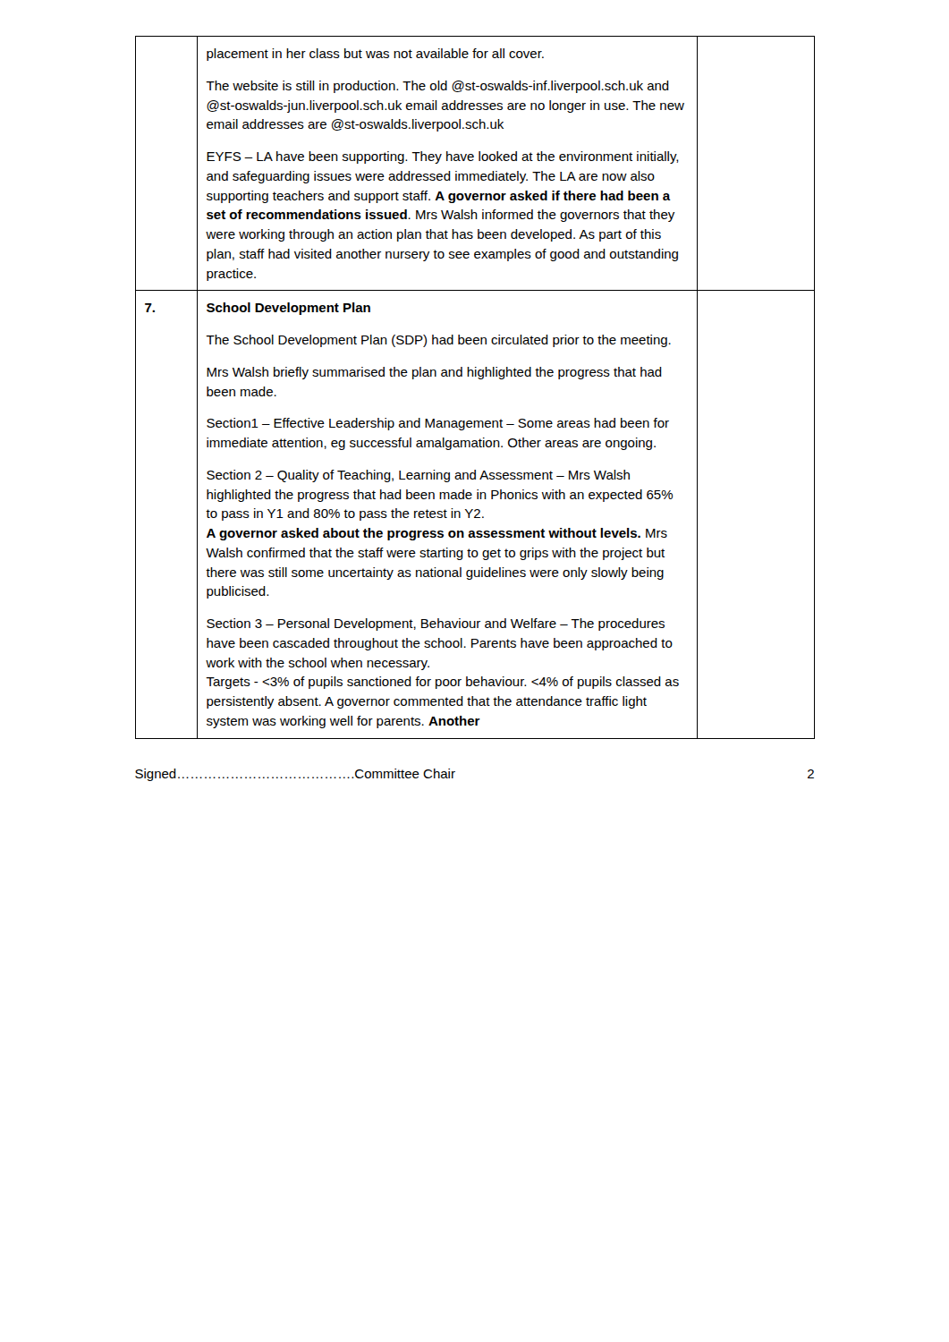| | placement in her class but was not available for all cover. The website is still in production. The old @st-oswalds-inf.liverpool.sch.uk and @st-oswalds-jun.liverpool.sch.uk email addresses are no longer in use. The new email addresses are @st-oswalds.liverpool.sch.uk EYFS – LA have been supporting. They have looked at the environment initially, and safeguarding issues were addressed immediately. The LA are now also supporting teachers and support staff. A governor asked if there had been a set of recommendations issued . Mrs Walsh informed the governors that they were working through an action plan that has been developed. As part of this plan, staff had visited another nursery to see examples of good and outstanding practice. | |
| 7. | School Development Plan The School Development Plan (SDP) had been circulated prior to the meeting. Mrs Walsh briefly summarised the plan and highlighted the progress that had been made. Section1 – Effective Leadership and Management – Some areas had been for immediate attention, eg successful amalgamation. Other areas are ongoing. Section 2 – Quality of Teaching, Learning and Assessment – Mrs Walsh highlighted the progress that had been made in Phonics with an expected 65% to pass in Y1 and 80% to pass the retest in Y2. A governor asked about the progress on assessment without levels. Mrs Walsh confirmed that the staff were starting to get to grips with the project but there was still some uncertainty as national guidelines were only slowly being publicised. Section 3 – Personal Development, Behaviour and Welfare – The procedures have been cascaded throughout the school. Parents have been approached to work with the school when necessary. Targets - <3% of pupils sanctioned for poor behaviour. <4% of pupils classed as persistently absent. A governor commented that the attendance traffic light system was working well for parents. Another | |
Signed………………………………….Committee Chair 2